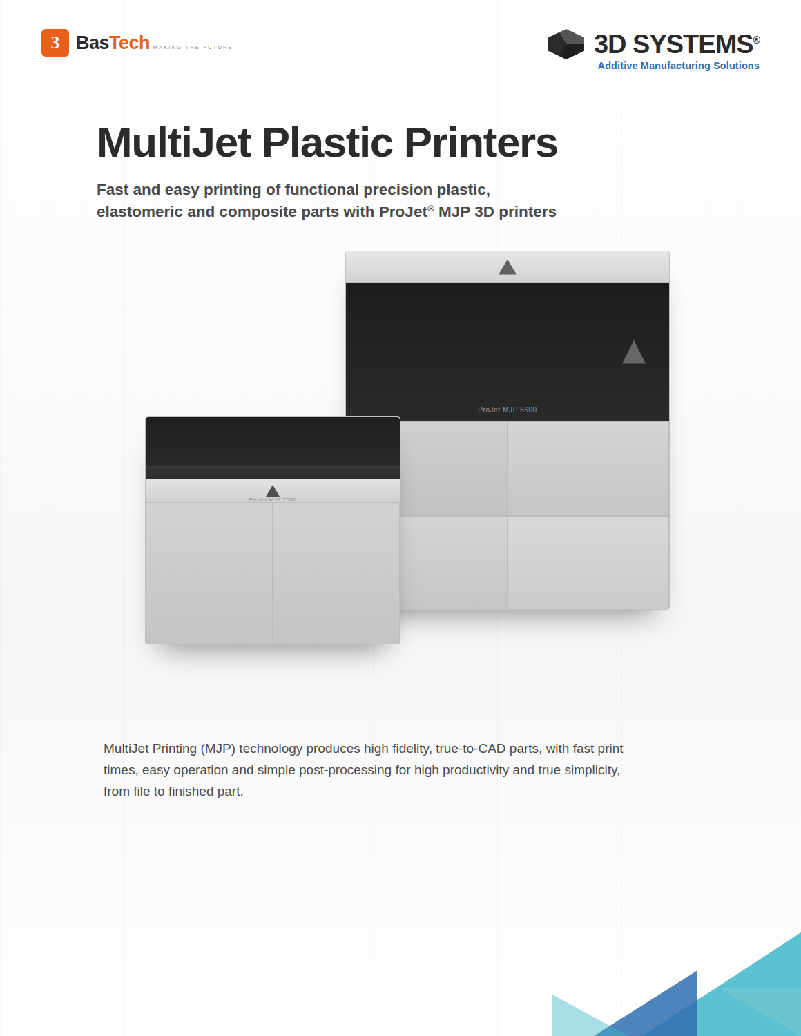3 BasTech Making the Future 3D SYSTEMS® Additive Manufacturing Solutions
MultiJet Plastic Printers
Fast and easy printing of functional precision plastic,
elastomeric and composite parts with ProJet® MJP 3D printers
ProJet MJP 5600
ProJet MJP 2500
MultiJet Printing (MJP) technology produces high fidelity, true-to-CAD parts, with fast print times, easy operation and simple post-processing for high productivity and true simplicity, from file to finished part.